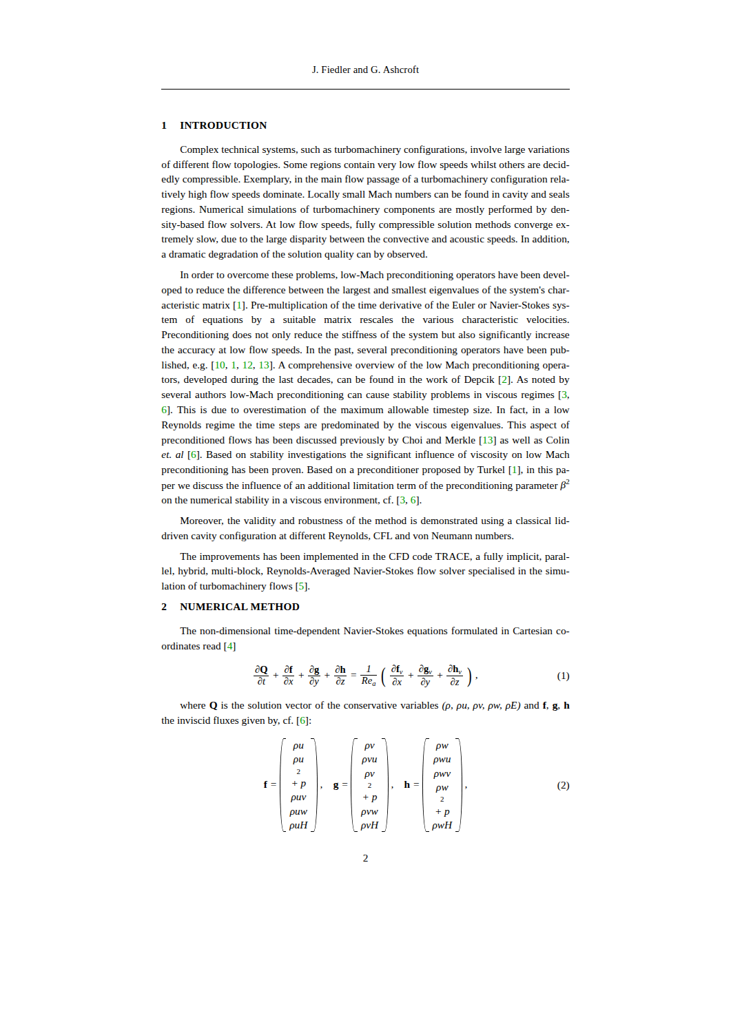J. Fiedler and G. Ashcroft
1 INTRODUCTION
Complex technical systems, such as turbomachinery configurations, involve large variations of different flow topologies. Some regions contain very low flow speeds whilst others are decidedly compressible. Exemplary, in the main flow passage of a turbomachinery configuration relatively high flow speeds dominate. Locally small Mach numbers can be found in cavity and seals regions. Numerical simulations of turbomachinery components are mostly performed by density-based flow solvers. At low flow speeds, fully compressible solution methods converge extremely slow, due to the large disparity between the convective and acoustic speeds. In addition, a dramatic degradation of the solution quality can by observed.
In order to overcome these problems, low-Mach preconditioning operators have been developed to reduce the difference between the largest and smallest eigenvalues of the system's characteristic matrix [1]. Pre-multiplication of the time derivative of the Euler or Navier-Stokes system of equations by a suitable matrix rescales the various characteristic velocities. Preconditioning does not only reduce the stiffness of the system but also significantly increase the accuracy at low flow speeds. In the past, several preconditioning operators have been published, e.g. [10, 1, 12, 13]. A comprehensive overview of the low Mach preconditioning operators, developed during the last decades, can be found in the work of Depcik [2]. As noted by several authors low-Mach preconditioning can cause stability problems in viscous regimes [3, 6]. This is due to overestimation of the maximum allowable timestep size. In fact, in a low Reynolds regime the time steps are predominated by the viscous eigenvalues. This aspect of preconditioned flows has been discussed previously by Choi and Merkle [13] as well as Colin et. al [6]. Based on stability investigations the significant influence of viscosity on low Mach preconditioning has been proven. Based on a preconditioner proposed by Turkel [1], in this paper we discuss the influence of an additional limitation term of the preconditioning parameter β2 on the numerical stability in a viscous environment, cf. [3, 6].
Moreover, the validity and robustness of the method is demonstrated using a classical lid-driven cavity configuration at different Reynolds, CFL and von Neumann numbers.
The improvements has been implemented in the CFD code TRACE, a fully implicit, parallel, hybrid, multi-block, Reynolds-Averaged Navier-Stokes flow solver specialised in the simulation of turbomachinery flows [5].
2 NUMERICAL METHOD
The non-dimensional time-dependent Navier-Stokes equations formulated in Cartesian coordinates read [4]
∂Q∂t + ∂f∂x + ∂g∂y + ∂h∂z = 1 Rea ( ∂fν∂x + ∂gν∂y + ∂hν∂z ) , (1)
where Q is the solution vector of the conservative variables (ρ, ρu, ρv, ρw, ρE) and f, g, h the inviscid fluxes given by, cf. [6]:
f = ρu ρu2 + p ρuv ρuw ρuH , g = ρv ρvu ρv2 + p ρvw ρvH , h = ρw ρwu ρwv ρw2 + p ρwH , (2)
2